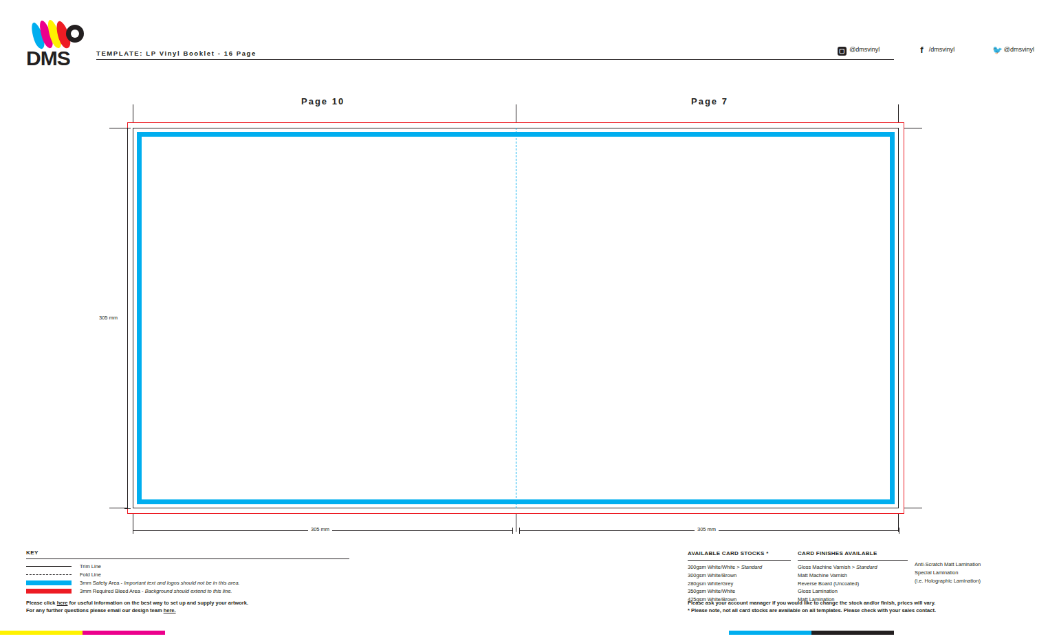DMS
TEMPLATE: LP Vinyl Booklet - 16 Page
▢@dmsvinyl f/dmsvinyl 🐦@dmsvinyl
Page 10
Page 7
305 mm
305 mm
305 mm
KEY
Trim Line
Fold Line
3mm Safety Area - Important text and logos should not be in this area.
3mm Required Bleed Area - Background should extend to this line.
Please click here for useful information on the best way to set up and supply your artwork.
For any further questions please email our design team here.
AVAILABLE CARD STOCKS *
300gsm White/White > Standard
300gsm White/Brown
280gsm White/Grey
350gsm White/White
425gsm White/Brown
CARD FINISHES AVAILABLE
Gloss Machine Varnish > Standard
Matt Machine Varnish
Reverse Board (Uncoated)
Gloss Lamination
Matt Lamination
Anti-Scratch Matt Lamination
Special Lamination
(i.e. Holographic Lamination)
Please ask your account manager if you would like to change the stock and/or finish, prices will vary.
* Please note, not all card stocks are available on all templates. Please check with your sales contact.